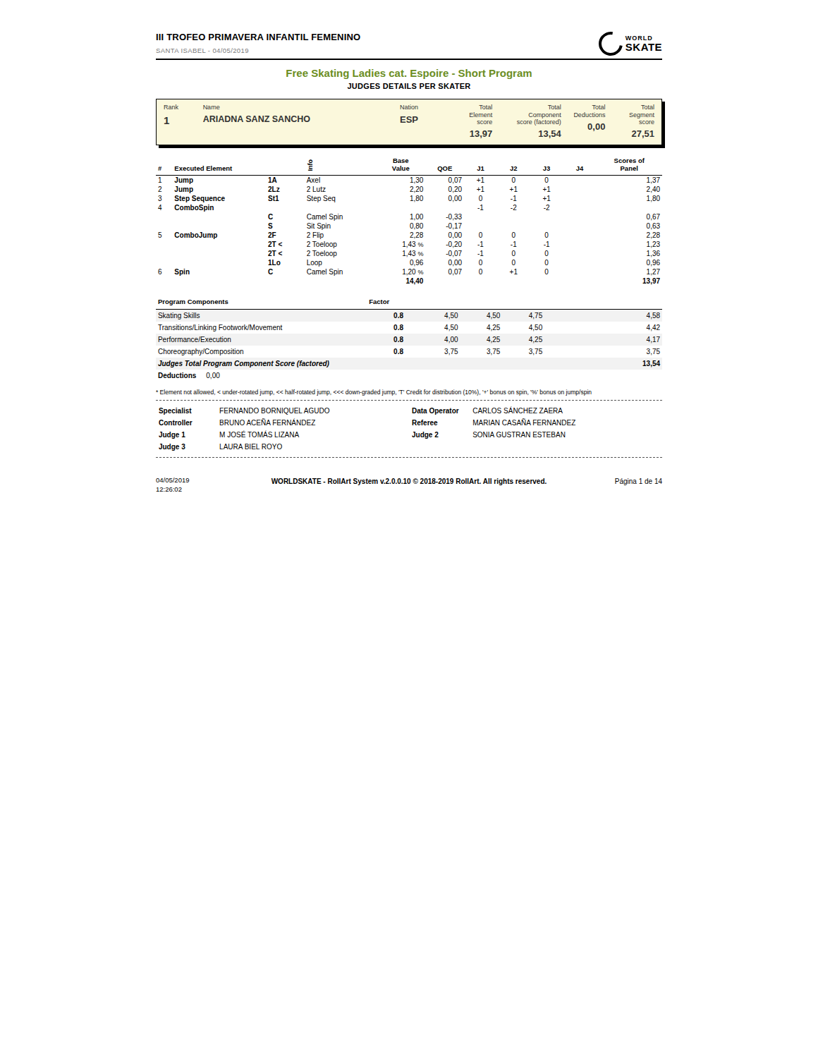III TROFEO PRIMAVERA INFANTIL FEMENINO
SANTA ISABEL - 04/05/2019
WORLD SKATE
Free Skating Ladies cat. Espoire - Short Program
JUDGES DETAILS PER SKATER
Rank
1
Name
ARIADNA SANZ SANCHO
Nation
ESP
Total
Element
score
13,97
Total
Component
score (factored)
13,54
Total
Deductions
0,00
Total
Segment
score
27,51
| # | Executed Element | | Info | Base Value | QOE | J1 | J2 | J3 | J4 | Scores of Panel |
| --- | --- | --- | --- | --- | --- | --- | --- | --- | --- | --- |
| 1 | Jump | 1A | Axel | 1,30 | 0,07 | +1 | 0 | 0 | | 1,37 |
| 2 | Jump | 2Lz | 2 Lutz | 2,20 | 0,20 | +1 | +1 | +1 | | 2,40 |
| 3 | Step Sequence | St1 | Step Seq | 1,80 | 0,00 | 0 | -1 | +1 | | 1,80 |
| 4 | ComboSpin | | | | | -1 | -2 | -2 | | |
| | | C | Camel Spin | 1,00 | -0,33 | | | | | 0,67 |
| | | S | Sit Spin | 0,80 | -0,17 | | | | | 0,63 |
| 5 | ComboJump | 2F | 2 Flip | 2,28 | 0,00 | 0 | 0 | 0 | | 2,28 |
| | | 2T < | 2 Toeloop | 1,43 % | -0,20 | -1 | -1 | -1 | | 1,23 |
| | | 2T < | 2 Toeloop | 1,43 % | -0,07 | -1 | 0 | 0 | | 1,36 |
| | | 1Lo | Loop | 0,96 | 0,00 | 0 | 0 | 0 | | 0,96 |
| 6 | Spin | C | Camel Spin | 1,20 % | 0,07 | 0 | +1 | 0 | | 1,27 |
| | | | | 14,40 | | | | | | 13,97 |
| Program Components | Factor | | | | | |
| --- | --- | --- | --- | --- | --- | --- |
| Skating Skills | 0.8 | 4,50 | 4,50 | 4,75 | | 4,58 |
| Transitions/Linking Footwork/Movement | 0.8 | 4,50 | 4,25 | 4,50 | | 4,42 |
| Performance/Execution | 0.8 | 4,00 | 4,25 | 4,25 | | 4,17 |
| Choreography/Composition | 0.8 | 3,75 | 3,75 | 3,75 | | 3,75 |
| Judges Total Program Component Score (factored) | 13,54 |
| Deductions 0,00 | |
* Element not allowed, < under-rotated jump, << half-rotated jump, <<< down-graded jump, 'T' Credit for distribution (10%), '+' bonus on spin, '%' bonus on jump/spin
| Specialist | FERNANDO BORNIQUEL AGUDO | Data Operator | CARLOS SÁNCHEZ ZAERA |
| Controller | BRUNO ACEÑA FERNÁNDEZ | Referee | MARIAN CASAÑA FERNANDEZ |
| Judge 1 | M JOSÉ TOMÁS LIZANA | Judge 2 | SONIA GUSTRAN ESTEBAN |
| Judge 3 | LAURA BIEL ROYO | | |
04/05/2019
12:26:02
WORLDSKATE - RollArt System v.2.0.0.10 © 2018-2019 RollArt. All rights reserved.
Página 1 de 14